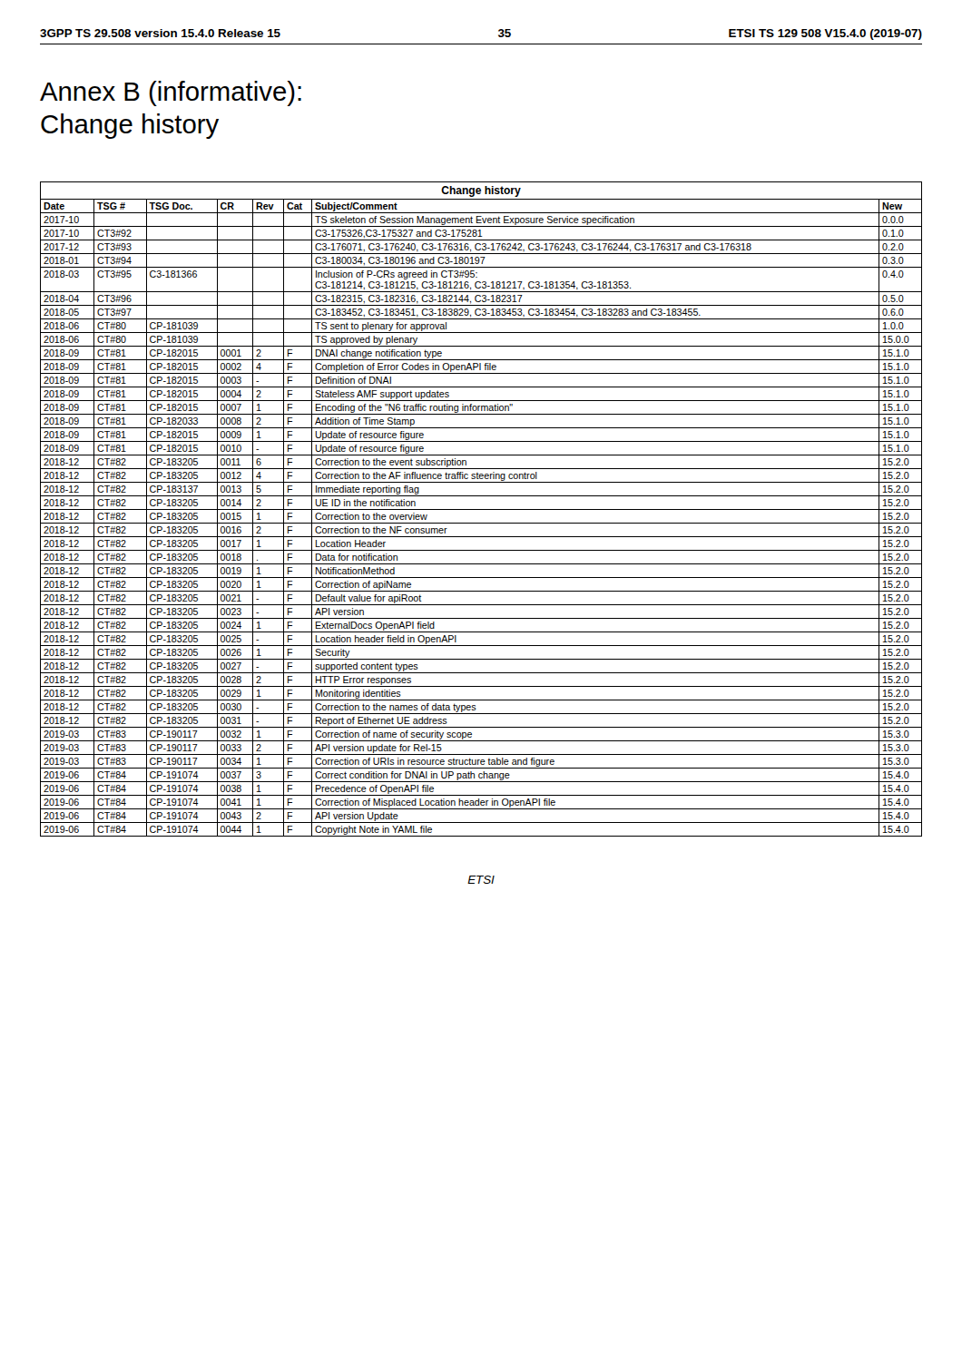3GPP TS 29.508 version 15.4.0 Release 15
35
ETSI TS 129 508 V15.4.0 (2019-07)
Annex B (informative):
Change history
Change history
| Date | TSG # | TSG Doc. | CR | Rev | Cat | Subject/Comment | New |
| --- | --- | --- | --- | --- | --- | --- | --- |
| 2017-10 | | | | | | TS skeleton of Session Management Event Exposure Service specification | 0.0.0 |
| 2017-10 | CT3#92 | | | | | C3-175326,C3-175327 and C3-175281 | 0.1.0 |
| 2017-12 | CT3#93 | | | | | C3-176071, C3-176240, C3-176316, C3-176242, C3-176243, C3-176244, C3-176317 and C3-176318 | 0.2.0 |
| 2018-01 | CT3#94 | | | | | C3-180034, C3-180196 and C3-180197 | 0.3.0 |
| 2018-03 | CT3#95 | C3-181366 | | | | Inclusion of P-CRs agreed in CT3#95: C3-181214, C3-181215, C3-181216, C3-181217, C3-181354, C3-181353. | 0.4.0 |
| 2018-04 | CT3#96 | | | | | C3-182315, C3-182316, C3-182144, C3-182317 | 0.5.0 |
| 2018-05 | CT3#97 | | | | | C3-183452, C3-183451, C3-183829, C3-183453, C3-183454, C3-183283 and C3-183455. | 0.6.0 |
| 2018-06 | CT#80 | CP-181039 | | | | TS sent to plenary for approval | 1.0.0 |
| 2018-06 | CT#80 | CP-181039 | | | | TS approved by plenary | 15.0.0 |
| 2018-09 | CT#81 | CP-182015 | 0001 | 2 | F | DNAI change notification type | 15.1.0 |
| 2018-09 | CT#81 | CP-182015 | 0002 | 4 | F | Completion of Error Codes in OpenAPI file | 15.1.0 |
| 2018-09 | CT#81 | CP-182015 | 0003 | - | F | Definition of DNAI | 15.1.0 |
| 2018-09 | CT#81 | CP-182015 | 0004 | 2 | F | Stateless AMF support updates | 15.1.0 |
| 2018-09 | CT#81 | CP-182015 | 0007 | 1 | F | Encoding of the "N6 traffic routing information" | 15.1.0 |
| 2018-09 | CT#81 | CP-182033 | 0008 | 2 | F | Addition of Time Stamp | 15.1.0 |
| 2018-09 | CT#81 | CP-182015 | 0009 | 1 | F | Update of resource figure | 15.1.0 |
| 2018-09 | CT#81 | CP-182015 | 0010 | - | F | Update of resource figure | 15.1.0 |
| 2018-12 | CT#82 | CP-183205 | 0011 | 6 | F | Correction to the event subscription | 15.2.0 |
| 2018-12 | CT#82 | CP-183205 | 0012 | 4 | F | Correction to the AF influence traffic steering control | 15.2.0 |
| 2018-12 | CT#82 | CP-183137 | 0013 | 5 | F | Immediate reporting flag | 15.2.0 |
| 2018-12 | CT#82 | CP-183205 | 0014 | 2 | F | UE ID in the notification | 15.2.0 |
| 2018-12 | CT#82 | CP-183205 | 0015 | 1 | F | Correction to the overview | 15.2.0 |
| 2018-12 | CT#82 | CP-183205 | 0016 | 2 | F | Correction to the NF consumer | 15.2.0 |
| 2018-12 | CT#82 | CP-183205 | 0017 | 1 | F | Location Header | 15.2.0 |
| 2018-12 | CT#82 | CP-183205 | 0018 | . | F | Data for notification | 15.2.0 |
| 2018-12 | CT#82 | CP-183205 | 0019 | 1 | F | NotificationMethod | 15.2.0 |
| 2018-12 | CT#82 | CP-183205 | 0020 | 1 | F | Correction of apiName | 15.2.0 |
| 2018-12 | CT#82 | CP-183205 | 0021 | - | F | Default value for apiRoot | 15.2.0 |
| 2018-12 | CT#82 | CP-183205 | 0023 | - | F | API version | 15.2.0 |
| 2018-12 | CT#82 | CP-183205 | 0024 | 1 | F | ExternalDocs OpenAPI field | 15.2.0 |
| 2018-12 | CT#82 | CP-183205 | 0025 | - | F | Location header field in OpenAPI | 15.2.0 |
| 2018-12 | CT#82 | CP-183205 | 0026 | 1 | F | Security | 15.2.0 |
| 2018-12 | CT#82 | CP-183205 | 0027 | - | F | supported content types | 15.2.0 |
| 2018-12 | CT#82 | CP-183205 | 0028 | 2 | F | HTTP Error responses | 15.2.0 |
| 2018-12 | CT#82 | CP-183205 | 0029 | 1 | F | Monitoring identities | 15.2.0 |
| 2018-12 | CT#82 | CP-183205 | 0030 | - | F | Correction to the names of data types | 15.2.0 |
| 2018-12 | CT#82 | CP-183205 | 0031 | - | F | Report of Ethernet UE address | 15.2.0 |
| 2019-03 | CT#83 | CP-190117 | 0032 | 1 | F | Correction of name of security scope | 15.3.0 |
| 2019-03 | CT#83 | CP-190117 | 0033 | 2 | F | API version update for Rel-15 | 15.3.0 |
| 2019-03 | CT#83 | CP-190117 | 0034 | 1 | F | Correction of URIs in resource structure table and figure | 15.3.0 |
| 2019-06 | CT#84 | CP-191074 | 0037 | 3 | F | Correct condition for DNAI in UP path change | 15.4.0 |
| 2019-06 | CT#84 | CP-191074 | 0038 | 1 | F | Precedence of OpenAPI file | 15.4.0 |
| 2019-06 | CT#84 | CP-191074 | 0041 | 1 | F | Correction of Misplaced Location header in OpenAPI file | 15.4.0 |
| 2019-06 | CT#84 | CP-191074 | 0043 | 2 | F | API version Update | 15.4.0 |
| 2019-06 | CT#84 | CP-191074 | 0044 | 1 | F | Copyright Note in YAML file | 15.4.0 |
ETSI